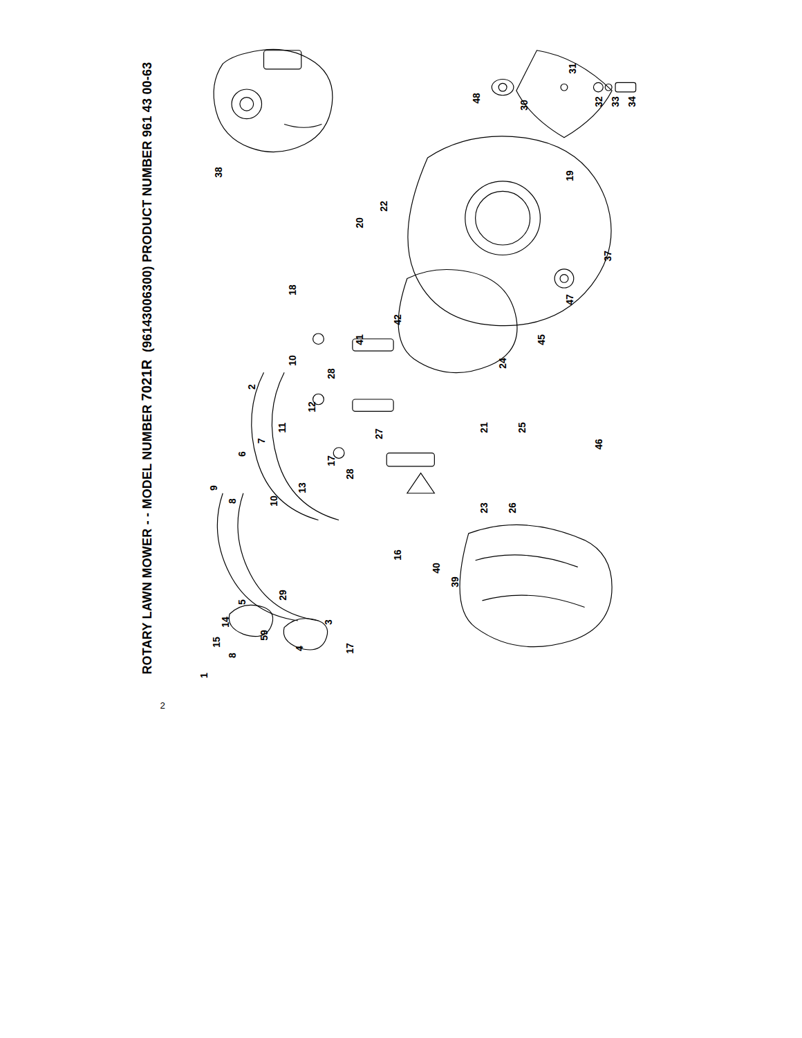ROTARY LAWN MOWER - - MODEL NUMBER 7021R (96143006300) PRODUCT NUMBER 961 43 00-63
2
Exploded assembly illustration showing engine, blade, housing, handles, grass bag and related hardware with reference numbers 1 through 48 and 59.
38 48 30 31 32 33 34 19 22 20 37 47 18 42 41 45 46 25 21 24 10 2 28 12 11 7 6 27 17 28 13 10 8 9 23 26 16 40 39 29 5 14 15 59 8 4 3 17 1